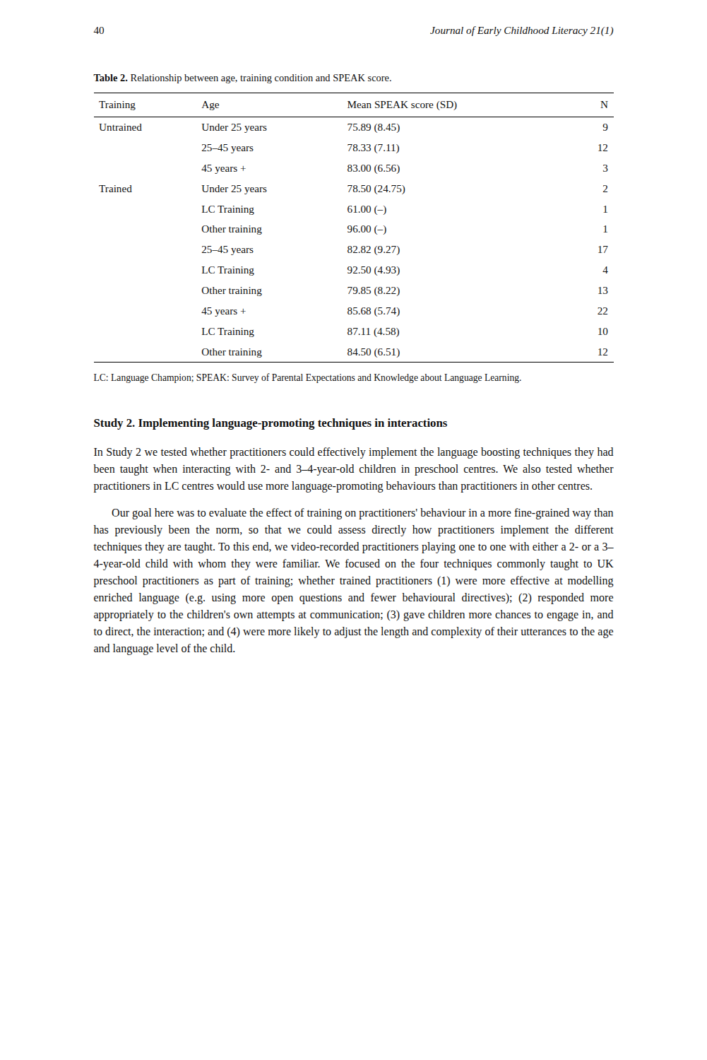40 Journal of Early Childhood Literacy 21(1)
Table 2. Relationship between age, training condition and SPEAK score.
| Training | Age | Mean SPEAK score (SD) | N |
| --- | --- | --- | --- |
| Untrained | Under 25 years | 75.89 (8.45) | 9 |
| | 25–45 years | 78.33 (7.11) | 12 |
| | 45 years + | 83.00 (6.56) | 3 |
| Trained | Under 25 years | 78.50 (24.75) | 2 |
| | LC Training | 61.00 (–) | 1 |
| | Other training | 96.00 (–) | 1 |
| | 25–45 years | 82.82 (9.27) | 17 |
| | LC Training | 92.50 (4.93) | 4 |
| | Other training | 79.85 (8.22) | 13 |
| | 45 years + | 85.68 (5.74) | 22 |
| | LC Training | 87.11 (4.58) | 10 |
| | Other training | 84.50 (6.51) | 12 |
LC: Language Champion; SPEAK: Survey of Parental Expectations and Knowledge about Language Learning.
Study 2. Implementing language-promoting techniques in interactions
In Study 2 we tested whether practitioners could effectively implement the language boosting techniques they had been taught when interacting with 2- and 3–4-year-old children in preschool centres. We also tested whether practitioners in LC centres would use more language-promoting behaviours than practitioners in other centres.
Our goal here was to evaluate the effect of training on practitioners' behaviour in a more fine-grained way than has previously been the norm, so that we could assess directly how practitioners implement the different techniques they are taught. To this end, we video-recorded practitioners playing one to one with either a 2- or a 3–4-year-old child with whom they were familiar. We focused on the four techniques commonly taught to UK preschool practitioners as part of training; whether trained practitioners (1) were more effective at modelling enriched language (e.g. using more open questions and fewer behavioural directives); (2) responded more appropriately to the children's own attempts at communication; (3) gave children more chances to engage in, and to direct, the interaction; and (4) were more likely to adjust the length and complexity of their utterances to the age and language level of the child.